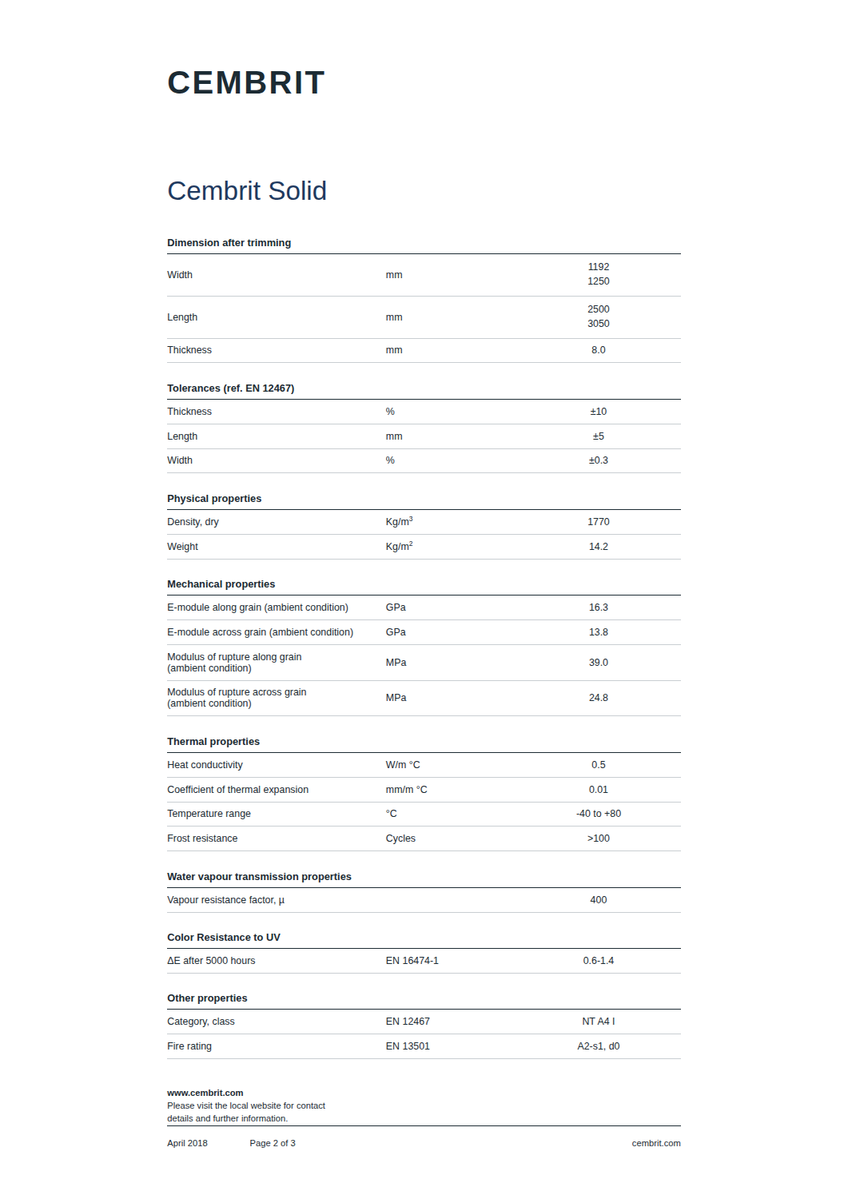CEMBRIT
Cembrit Solid
| Dimension after trimming |
| --- |
| Width | mm | 1192 1250 |
| Length | mm | 2500 3050 |
| Thickness | mm | 8.0 |
| Tolerances (ref. EN 12467) |
| Thickness | % | ±10 |
| Length | mm | ±5 |
| Width | % | ±0.3 |
| Physical properties |
| Density, dry | Kg/m 3 | 1770 |
| Weight | Kg/m 2 | 14.2 |
| Mechanical properties |
| E-module along grain (ambient condition) | GPa | 16.3 |
| E-module across grain (ambient condition) | GPa | 13.8 |
| Modulus of rupture along grain (ambient condition) | MPa | 39.0 |
| Modulus of rupture across grain (ambient condition) | MPa | 24.8 |
| Thermal properties |
| Heat conductivity | W/m °C | 0.5 |
| Coefficient of thermal expansion | mm/m °C | 0.01 |
| Temperature range | °C | -40 to +80 |
| Frost resistance | Cycles | >100 |
| Water vapour transmission properties |
| Vapour resistance factor, µ | | 400 |
| Color Resistance to UV |
| ΔE after 5000 hours | EN 16474-1 | 0.6-1.4 |
| Other properties |
| Category, class | EN 12467 | NT A4 I |
| Fire rating | EN 13501 | A2-s1, d0 |
www.cembrit.com
Please visit the local website for contact
details and further information.
April 2018 Page 2 of 3
cembrit.com